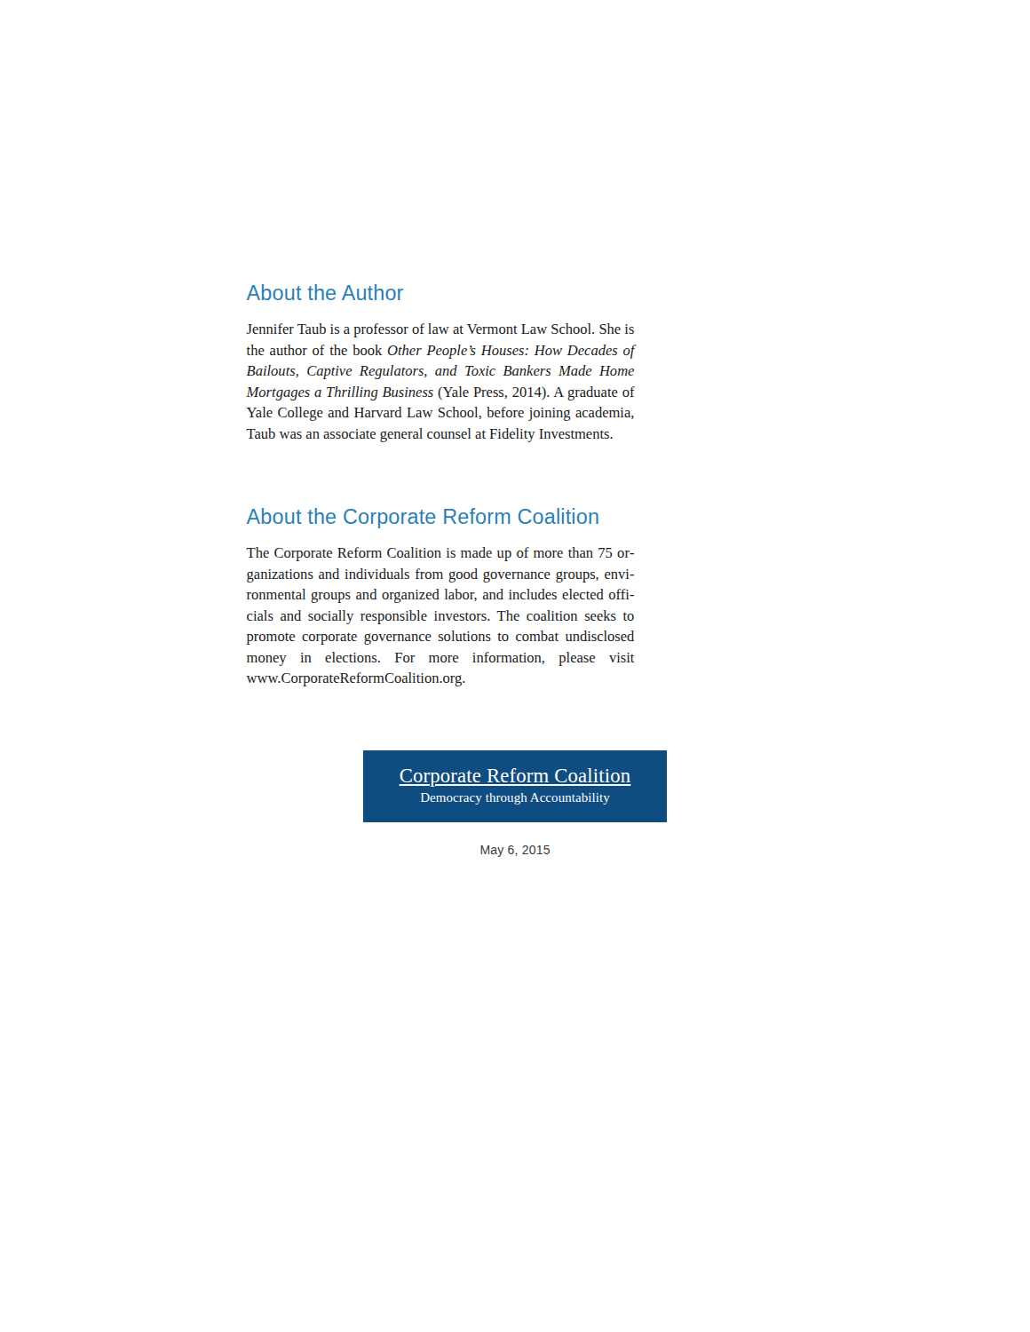About the Author
Jennifer Taub is a professor of law at Vermont Law School. She is the author of the book Other People’s Houses: How Decades of Bailouts, Captive Regulators, and Toxic Bankers Made Home Mortgages a Thrilling Business (Yale Press, 2014). A graduate of Yale College and Harvard Law School, before joining academia, Taub was an associate general counsel at Fidelity Investments.
About the Corporate Reform Coalition
The Corporate Reform Coalition is made up of more than 75 organizations and individuals from good governance groups, environmental groups and organized labor, and includes elected officials and socially responsible investors. The coalition seeks to promote corporate governance solutions to combat undisclosed money in elections. For more information, please visit www.CorporateReformCoalition.org.
Corporate Reform Coalition
Democracy through Accountability
May 6, 2015